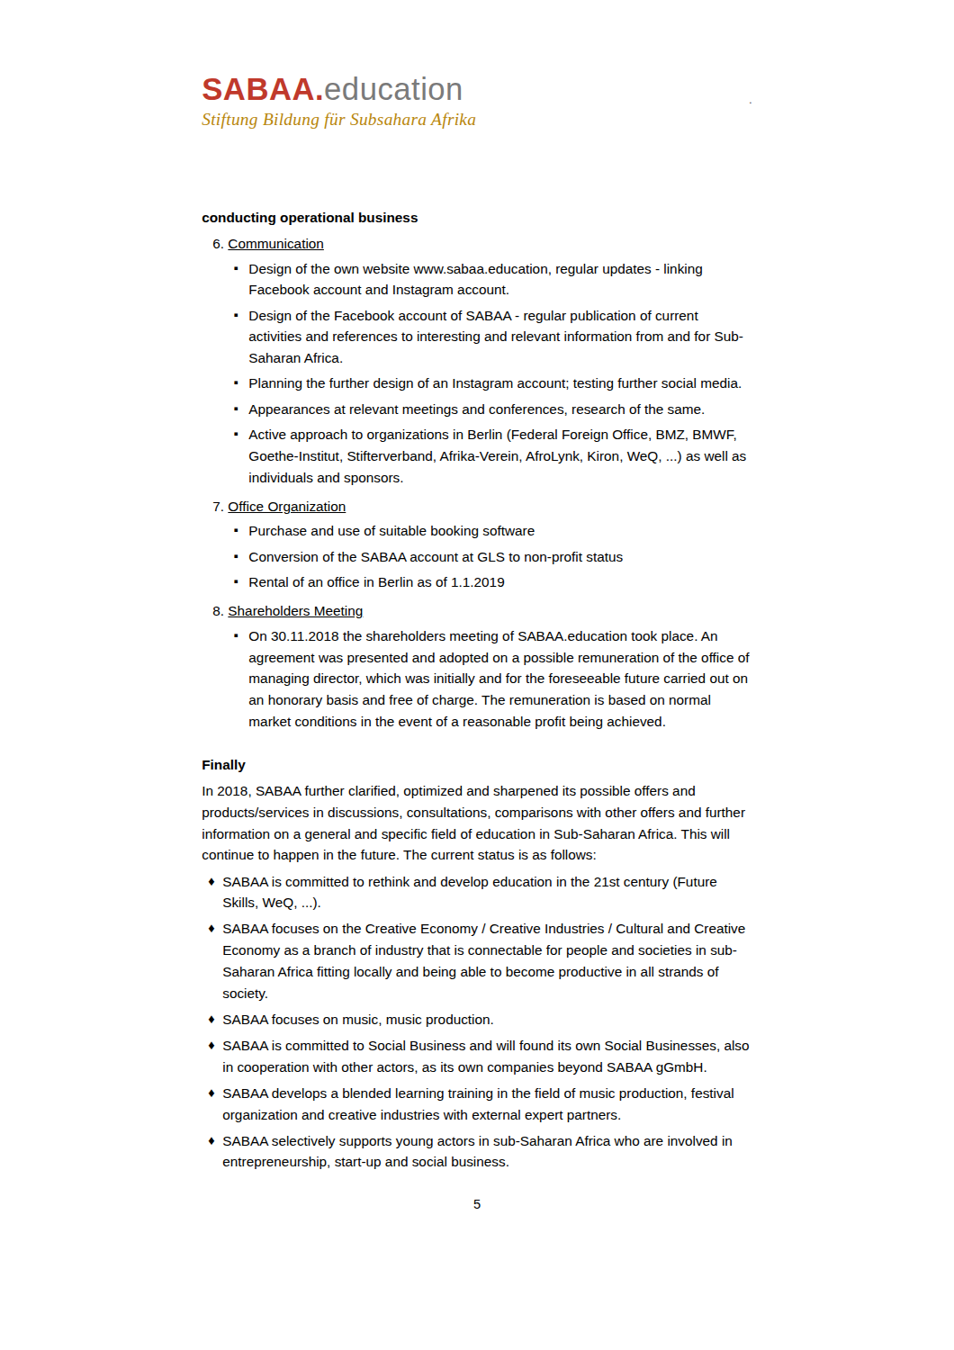SABAA. education
Stiftung Bildung für Subsahara Afrika
.
conducting operational business
Communication
Design of the own website www.sabaa.education, regular updates - linking Facebook account and Instagram account.
Design of the Facebook account of SABAA - regular publication of current activities and references to interesting and relevant information from and for Sub-Saharan Africa.
Planning the further design of an Instagram account; testing further social media.
Appearances at relevant meetings and conferences, research of the same.
Active approach to organizations in Berlin (Federal Foreign Office, BMZ, BMWF, Goethe-Institut, Stifterverband, Afrika-Verein, AfroLynk, Kiron, WeQ, ...) as well as individuals and sponsors.
Office Organization
Purchase and use of suitable booking software
Conversion of the SABAA account at GLS to non-profit status
Rental of an office in Berlin as of 1.1.2019
Shareholders Meeting
On 30.11.2018 the shareholders meeting of SABAA.education took place. An agreement was presented and adopted on a possible remuneration of the office of managing director, which was initially and for the foreseeable future carried out on an honorary basis and free of charge. The remuneration is based on normal market conditions in the event of a reasonable profit being achieved.
Finally
In 2018, SABAA further clarified, optimized and sharpened its possible offers and products/services in discussions, consultations, comparisons with other offers and further information on a general and specific field of education in Sub-Saharan Africa. This will continue to happen in the future. The current status is as follows:
SABAA is committed to rethink and develop education in the 21st century (Future Skills, WeQ, ...).
SABAA focuses on the Creative Economy / Creative Industries / Cultural and Creative Economy as a branch of industry that is connectable for people and societies in sub-Saharan Africa fitting locally and being able to become productive in all strands of society.
SABAA focuses on music, music production.
SABAA is committed to Social Business and will found its own Social Businesses, also in cooperation with other actors, as its own companies beyond SABAA gGmbH.
SABAA develops a blended learning training in the field of music production, festival organization and creative industries with external expert partners.
SABAA selectively supports young actors in sub-Saharan Africa who are involved in entrepreneurship, start-up and social business.
5